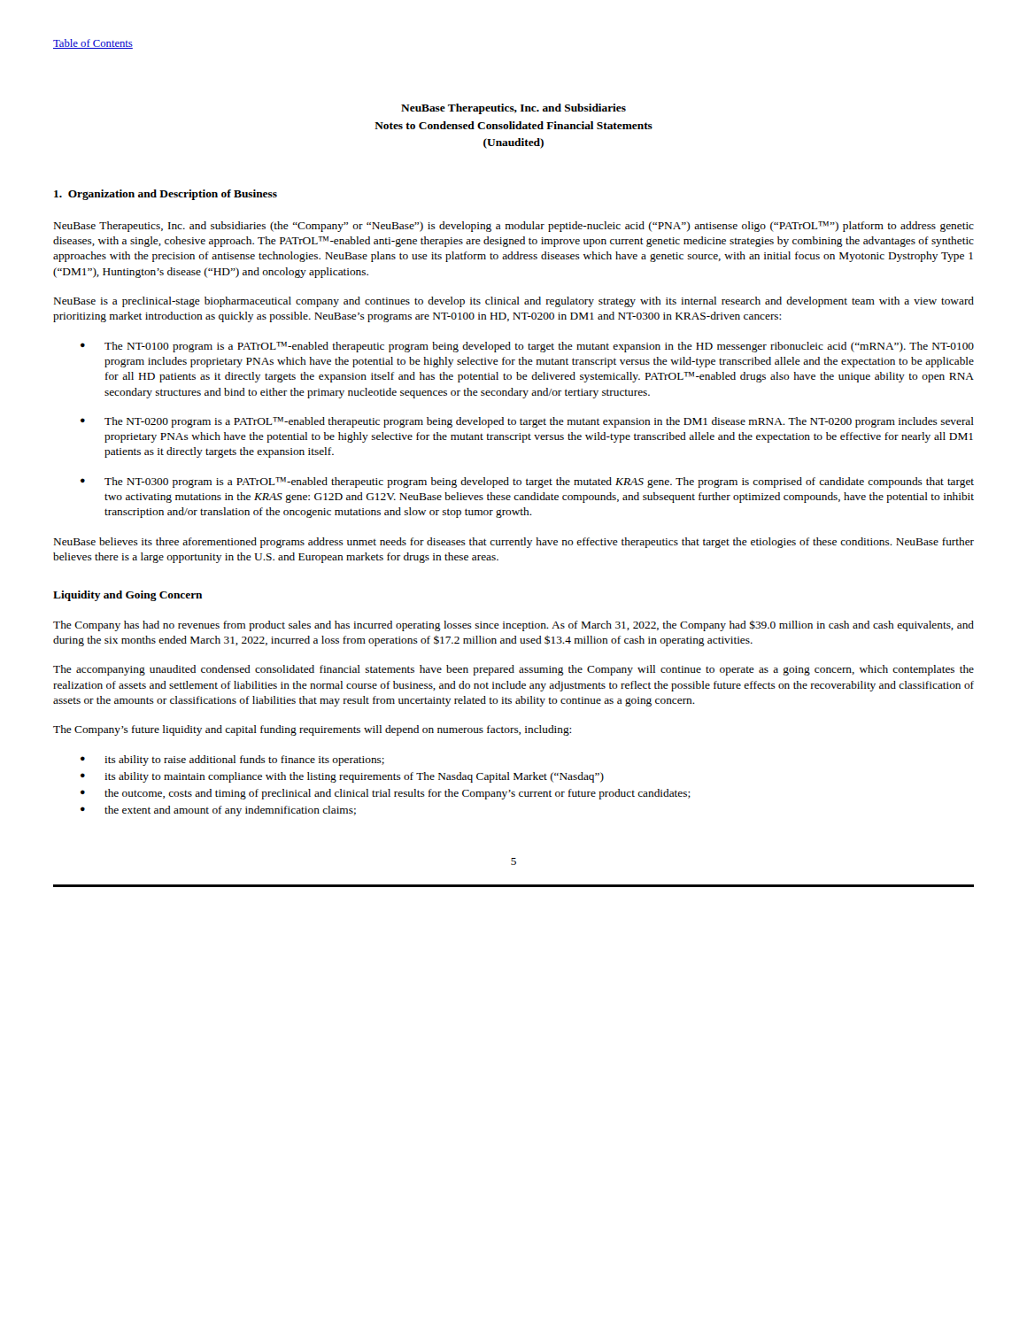Table of Contents
NeuBase Therapeutics, Inc. and Subsidiaries
Notes to Condensed Consolidated Financial Statements
(Unaudited)
1. Organization and Description of Business
NeuBase Therapeutics, Inc. and subsidiaries (the “Company” or “NeuBase”) is developing a modular peptide-nucleic acid (“PNA”) antisense oligo (“PATrOL™”) platform to address genetic diseases, with a single, cohesive approach. The PATrOL™-enabled anti-gene therapies are designed to improve upon current genetic medicine strategies by combining the advantages of synthetic approaches with the precision of antisense technologies. NeuBase plans to use its platform to address diseases which have a genetic source, with an initial focus on Myotonic Dystrophy Type 1 (“DM1”), Huntington’s disease (“HD”) and oncology applications.
NeuBase is a preclinical-stage biopharmaceutical company and continues to develop its clinical and regulatory strategy with its internal research and development team with a view toward prioritizing market introduction as quickly as possible. NeuBase’s programs are NT-0100 in HD, NT-0200 in DM1 and NT-0300 in KRAS-driven cancers:
The NT-0100 program is a PATrOL™-enabled therapeutic program being developed to target the mutant expansion in the HD messenger ribonucleic acid (“mRNA”). The NT-0100 program includes proprietary PNAs which have the potential to be highly selective for the mutant transcript versus the wild-type transcribed allele and the expectation to be applicable for all HD patients as it directly targets the expansion itself and has the potential to be delivered systemically. PATrOL™-enabled drugs also have the unique ability to open RNA secondary structures and bind to either the primary nucleotide sequences or the secondary and/or tertiary structures.
The NT-0200 program is a PATrOL™-enabled therapeutic program being developed to target the mutant expansion in the DM1 disease mRNA. The NT-0200 program includes several proprietary PNAs which have the potential to be highly selective for the mutant transcript versus the wild-type transcribed allele and the expectation to be effective for nearly all DM1 patients as it directly targets the expansion itself.
The NT-0300 program is a PATrOL™-enabled therapeutic program being developed to target the mutated KRAS gene. The program is comprised of candidate compounds that target two activating mutations in the KRAS gene: G12D and G12V. NeuBase believes these candidate compounds, and subsequent further optimized compounds, have the potential to inhibit transcription and/or translation of the oncogenic mutations and slow or stop tumor growth.
NeuBase believes its three aforementioned programs address unmet needs for diseases that currently have no effective therapeutics that target the etiologies of these conditions. NeuBase further believes there is a large opportunity in the U.S. and European markets for drugs in these areas.
Liquidity and Going Concern
The Company has had no revenues from product sales and has incurred operating losses since inception. As of March 31, 2022, the Company had $39.0 million in cash and cash equivalents, and during the six months ended March 31, 2022, incurred a loss from operations of $17.2 million and used $13.4 million of cash in operating activities.
The accompanying unaudited condensed consolidated financial statements have been prepared assuming the Company will continue to operate as a going concern, which contemplates the realization of assets and settlement of liabilities in the normal course of business, and do not include any adjustments to reflect the possible future effects on the recoverability and classification of assets or the amounts or classifications of liabilities that may result from uncertainty related to its ability to continue as a going concern.
The Company’s future liquidity and capital funding requirements will depend on numerous factors, including:
its ability to raise additional funds to finance its operations;
its ability to maintain compliance with the listing requirements of The Nasdaq Capital Market (“Nasdaq”)
the outcome, costs and timing of preclinical and clinical trial results for the Company’s current or future product candidates;
the extent and amount of any indemnification claims;
5